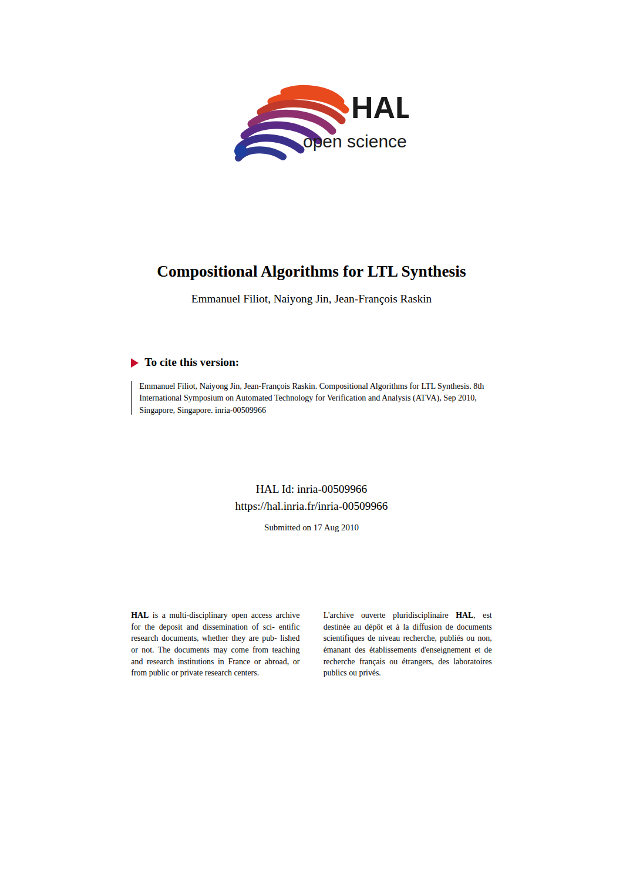HAL open science
Compositional Algorithms for LTL Synthesis
Emmanuel Filiot, Naiyong Jin, Jean-François Raskin
To cite this version:
Emmanuel Filiot, Naiyong Jin, Jean-François Raskin. Compositional Algorithms for LTL Synthesis. 8th International Symposium on Automated Technology for Verification and Analysis (ATVA), Sep 2010, Singapore, Singapore. inria-00509966
HAL Id: inria-00509966
https://hal.inria.fr/inria-00509966
Submitted on 17 Aug 2010
HAL is a multi-disciplinary open access archive for the deposit and dissemination of sci- entific research documents, whether they are pub- lished or not. The documents may come from teaching and research institutions in France or abroad, or from public or private research centers.
L'archive ouverte pluridisciplinaire HAL, est destinée au dépôt et à la diffusion de documents scientifiques de niveau recherche, publiés ou non, émanant des établissements d'enseignement et de recherche français ou étrangers, des laboratoires publics ou privés.